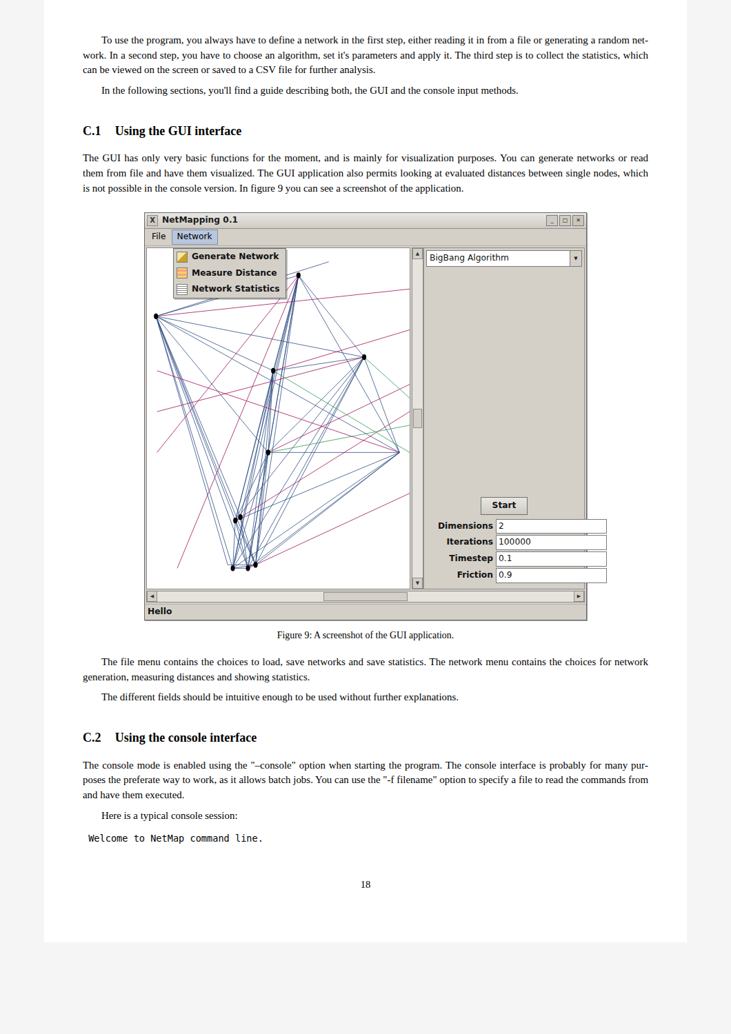To use the program, you always have to define a network in the first step, either reading it in from a file or generating a random network. In a second step, you have to choose an algorithm, set it's parameters and apply it. The third step is to collect the statistics, which can be viewed on the screen or saved to a CSV file for further analysis.
In the following sections, you'll find a guide describing both, the GUI and the console input methods.
C.1 Using the GUI interface
The GUI has only very basic functions for the moment, and is mainly for visualization purposes. You can generate networks or read them from file and have them visualized. The GUI application also permits looking at evaluated distances between single nodes, which is not possible in the console version. In figure 9 you can see a screenshot of the application.
X NetMapping 0.1 _ □ ✕
File Network
Generate Network
Measure Distance
Network Statistics
▲
▼
BigBang Algorithm
▼
Start
Dimensions
Iterations
Timestep
Friction
◀
▶
Hello
Figure 9: A screenshot of the GUI application.
The file menu contains the choices to load, save networks and save statistics. The network menu contains the choices for network generation, measuring distances and showing statistics.
The different fields should be intuitive enough to be used without further explanations.
C.2 Using the console interface
The console mode is enabled using the "–console" option when starting the program. The console interface is probably for many purposes the preferate way to work, as it allows batch jobs. You can use the "-f filename" option to specify a file to read the commands from and have them executed.
Here is a typical console session:
Welcome to NetMap command line.
18